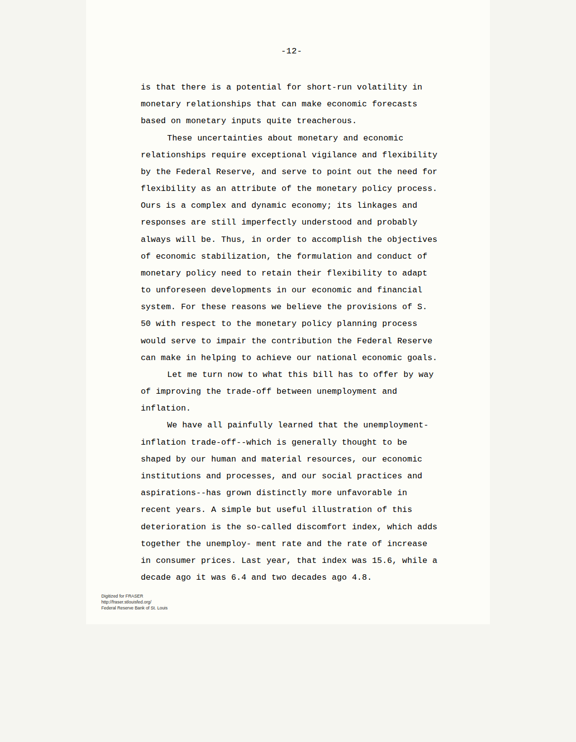-12-
is that there is a potential for short-run volatility in monetary relationships that can make economic forecasts based on monetary inputs quite treacherous.
These uncertainties about monetary and economic relationships require exceptional vigilance and flexibility by the Federal Reserve, and serve to point out the need for flexibility as an attribute of the monetary policy process. Ours is a complex and dynamic economy; its linkages and responses are still imperfectly understood and probably always will be. Thus, in order to accomplish the objectives of economic stabilization, the formulation and conduct of monetary policy need to retain their flexibility to adapt to unforeseen developments in our economic and financial system. For these reasons we believe the provisions of S. 50 with respect to the monetary policy planning process would serve to impair the contribution the Federal Reserve can make in helping to achieve our national economic goals.
Let me turn now to what this bill has to offer by way of improving the trade-off between unemployment and inflation.
We have all painfully learned that the unemployment-inflation trade-off--which is generally thought to be shaped by our human and material resources, our economic institutions and processes, and our social practices and aspirations--has grown distinctly more unfavorable in recent years. A simple but useful illustration of this deterioration is the so-called discomfort index, which adds together the unemploy- ment rate and the rate of increase in consumer prices. Last year, that index was 15.6, while a decade ago it was 6.4 and two decades ago 4.8.
Digitized for FRASER
http://fraser.stlouisfed.org/
Federal Reserve Bank of St. Louis